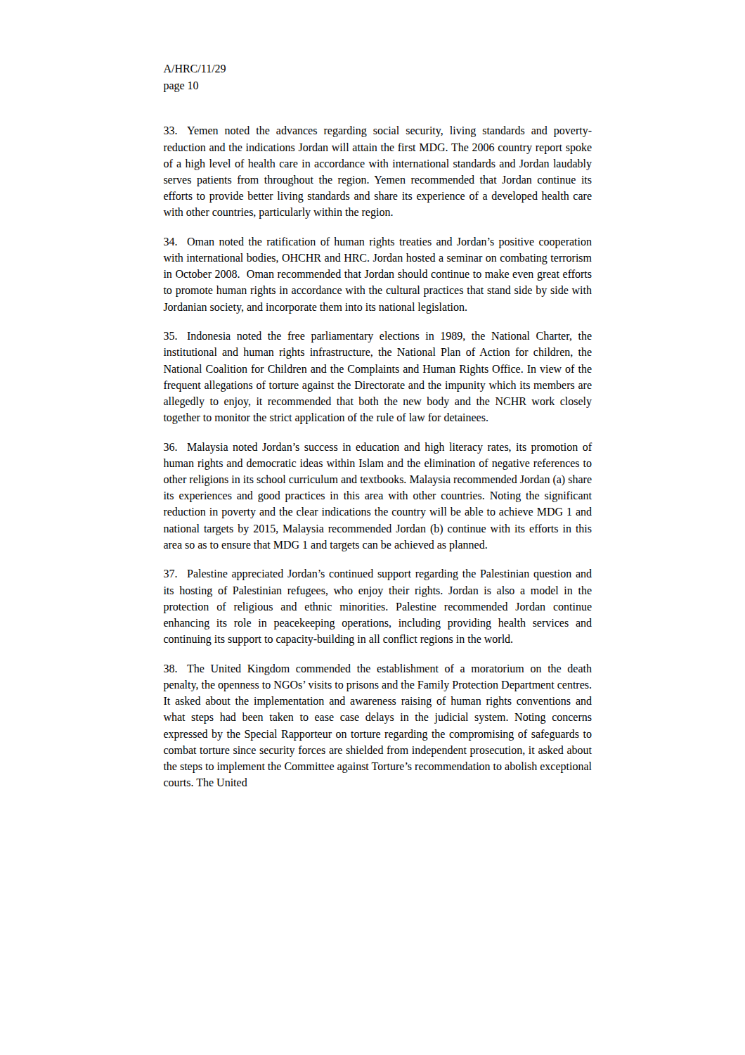A/HRC/11/29
page 10
33. Yemen noted the advances regarding social security, living standards and poverty-reduction and the indications Jordan will attain the first MDG. The 2006 country report spoke of a high level of health care in accordance with international standards and Jordan laudably serves patients from throughout the region. Yemen recommended that Jordan continue its efforts to provide better living standards and share its experience of a developed health care with other countries, particularly within the region.
34. Oman noted the ratification of human rights treaties and Jordan’s positive cooperation with international bodies, OHCHR and HRC. Jordan hosted a seminar on combating terrorism in October 2008. Oman recommended that Jordan should continue to make even great efforts to promote human rights in accordance with the cultural practices that stand side by side with Jordanian society, and incorporate them into its national legislation.
35. Indonesia noted the free parliamentary elections in 1989, the National Charter, the institutional and human rights infrastructure, the National Plan of Action for children, the National Coalition for Children and the Complaints and Human Rights Office. In view of the frequent allegations of torture against the Directorate and the impunity which its members are allegedly to enjoy, it recommended that both the new body and the NCHR work closely together to monitor the strict application of the rule of law for detainees.
36. Malaysia noted Jordan’s success in education and high literacy rates, its promotion of human rights and democratic ideas within Islam and the elimination of negative references to other religions in its school curriculum and textbooks. Malaysia recommended Jordan (a) share its experiences and good practices in this area with other countries. Noting the significant reduction in poverty and the clear indications the country will be able to achieve MDG 1 and national targets by 2015, Malaysia recommended Jordan (b) continue with its efforts in this area so as to ensure that MDG 1 and targets can be achieved as planned.
37. Palestine appreciated Jordan’s continued support regarding the Palestinian question and its hosting of Palestinian refugees, who enjoy their rights. Jordan is also a model in the protection of religious and ethnic minorities. Palestine recommended Jordan continue enhancing its role in peacekeeping operations, including providing health services and continuing its support to capacity-building in all conflict regions in the world.
38. The United Kingdom commended the establishment of a moratorium on the death penalty, the openness to NGOs’ visits to prisons and the Family Protection Department centres. It asked about the implementation and awareness raising of human rights conventions and what steps had been taken to ease case delays in the judicial system. Noting concerns expressed by the Special Rapporteur on torture regarding the compromising of safeguards to combat torture since security forces are shielded from independent prosecution, it asked about the steps to implement the Committee against Torture’s recommendation to abolish exceptional courts. The United